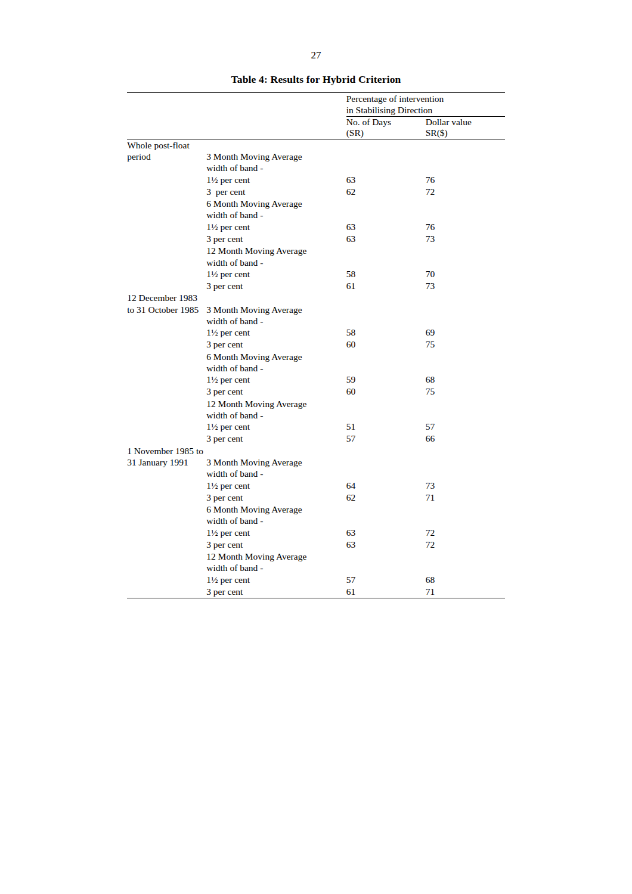27
Table 4: Results for Hybrid Criterion
| | | Percentage of intervention in Stabilising Direction |
| | | No. of Days (SR) | Dollar value SR($) |
| Whole post-float period | 3 Month Moving Average | | |
| | width of band - | | |
| | 1½ per cent | 63 | 76 |
| | 3 per cent | 62 | 72 |
| | 6 Month Moving Average | | |
| | width of band - | | |
| | 1½ per cent | 63 | 76 |
| | 3 per cent | 63 | 73 |
| | 12 Month Moving Average | | |
| | width of band - | | |
| | 1½ per cent | 58 | 70 |
| | 3 per cent | 61 | 73 |
| 12 December 1983 to 31 October 1985 | 3 Month Moving Average | | |
| | width of band - | | |
| | 1½ per cent | 58 | 69 |
| | 3 per cent | 60 | 75 |
| | 6 Month Moving Average | | |
| | width of band - | | |
| | 1½ per cent | 59 | 68 |
| | 3 per cent | 60 | 75 |
| | 12 Month Moving Average | | |
| | width of band - | | |
| | 1½ per cent | 51 | 57 |
| | 3 per cent | 57 | 66 |
| 1 November 1985 to 31 January 1991 | 3 Month Moving Average | | |
| | width of band - | | |
| | 1½ per cent | 64 | 73 |
| | 3 per cent | 62 | 71 |
| | 6 Month Moving Average | | |
| | width of band - | | |
| | 1½ per cent | 63 | 72 |
| | 3 per cent | 63 | 72 |
| | 12 Month Moving Average | | |
| | width of band - | | |
| | 1½ per cent | 57 | 68 |
| | 3 per cent | 61 | 71 |